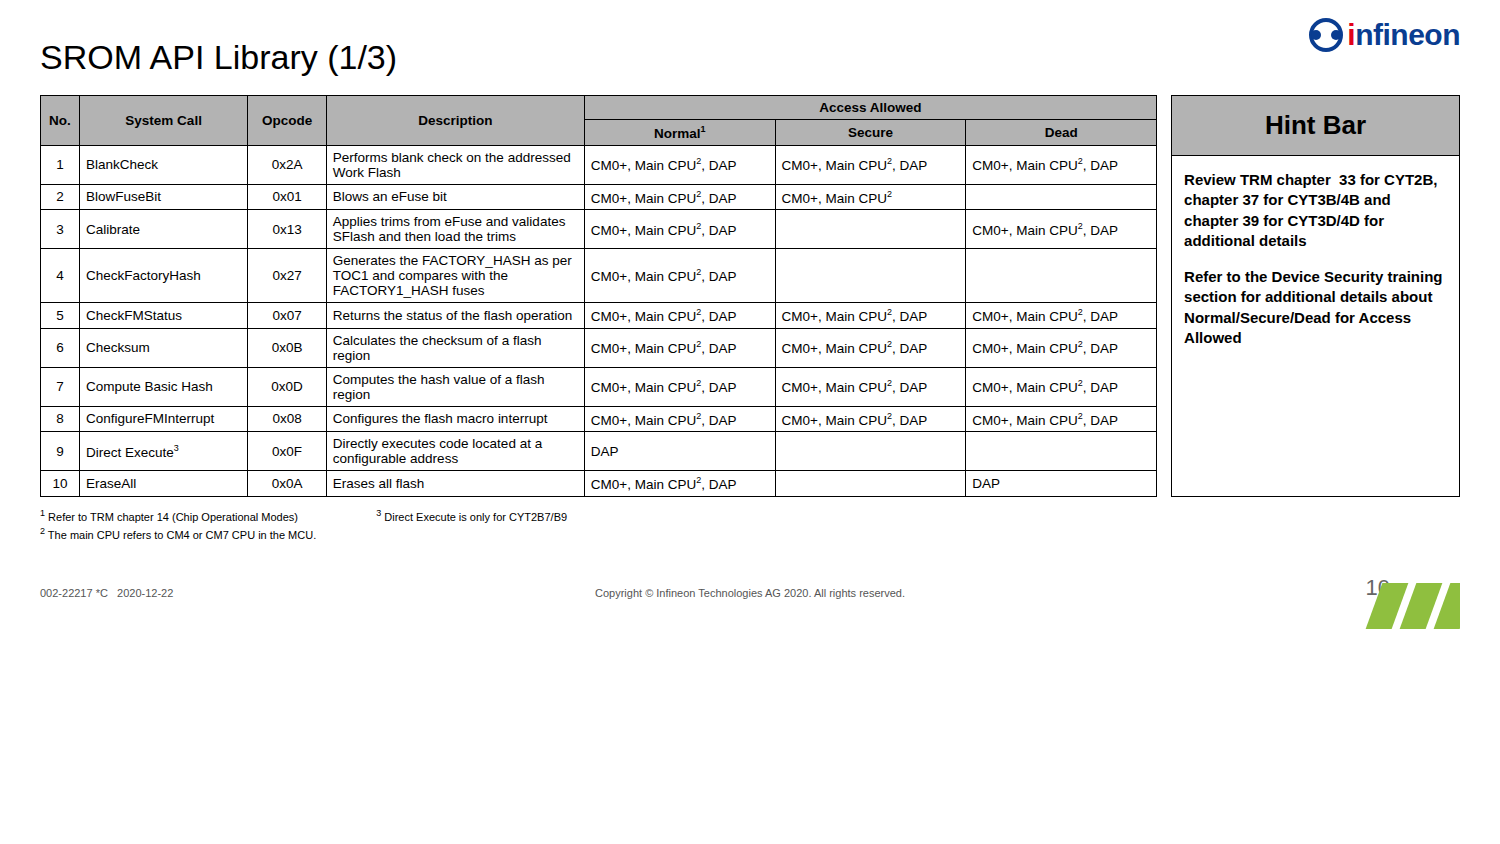infineon
SROM API Library (1/3)
| No. | System Call | Opcode | Description | Access Allowed |
| --- | --- | --- | --- | --- |
| Normal 1 | Secure | Dead |
| 1 | BlankCheck | 0x2A | Performs blank check on the addressed Work Flash | CM0+, Main CPU 2 , DAP | CM0+, Main CPU 2 , DAP | CM0+, Main CPU 2 , DAP |
| 2 | BlowFuseBit | 0x01 | Blows an eFuse bit | CM0+, Main CPU 2 , DAP | CM0+, Main CPU 2 | |
| 3 | Calibrate | 0x13 | Applies trims from eFuse and validates SFlash and then load the trims | CM0+, Main CPU 2 , DAP | | CM0+, Main CPU 2 , DAP |
| 4 | CheckFactoryHash | 0x27 | Generates the FACTORY_HASH as per TOC1 and compares with the FACTORY1_HASH fuses | CM0+, Main CPU 2 , DAP | | |
| 5 | CheckFMStatus | 0x07 | Returns the status of the flash operation | CM0+, Main CPU 2 , DAP | CM0+, Main CPU 2 , DAP | CM0+, Main CPU 2 , DAP |
| 6 | Checksum | 0x0B | Calculates the checksum of a flash region | CM0+, Main CPU 2 , DAP | CM0+, Main CPU 2 , DAP | CM0+, Main CPU 2 , DAP |
| 7 | Compute Basic Hash | 0x0D | Computes the hash value of a flash region | CM0+, Main CPU 2 , DAP | CM0+, Main CPU 2 , DAP | CM0+, Main CPU 2 , DAP |
| 8 | ConfigureFMInterrupt | 0x08 | Configures the flash macro interrupt | CM0+, Main CPU 2 , DAP | CM0+, Main CPU 2 , DAP | CM0+, Main CPU 2 , DAP |
| 9 | Direct Execute 3 | 0x0F | Directly executes code located at a configurable address | DAP | | |
| 10 | EraseAll | 0x0A | Erases all flash | CM0+, Main CPU 2 , DAP | | DAP |
Hint Bar
Review TRM chapter 33 for CYT2B, chapter 37 for CYT3B/4B and chapter 39 for CYT3D/4D for additional details
Refer to the Device Security training section for additional details about Normal/Secure/Dead for Access Allowed
1 Refer to TRM chapter 14 (Chip Operational Modes)
2 The main CPU refers to CM4 or CM7 CPU in the MCU.
3 Direct Execute is only for CYT2B7/B9
002-22217 *C 2020-12-22
Copyright © Infineon Technologies AG 2020. All rights reserved.
10